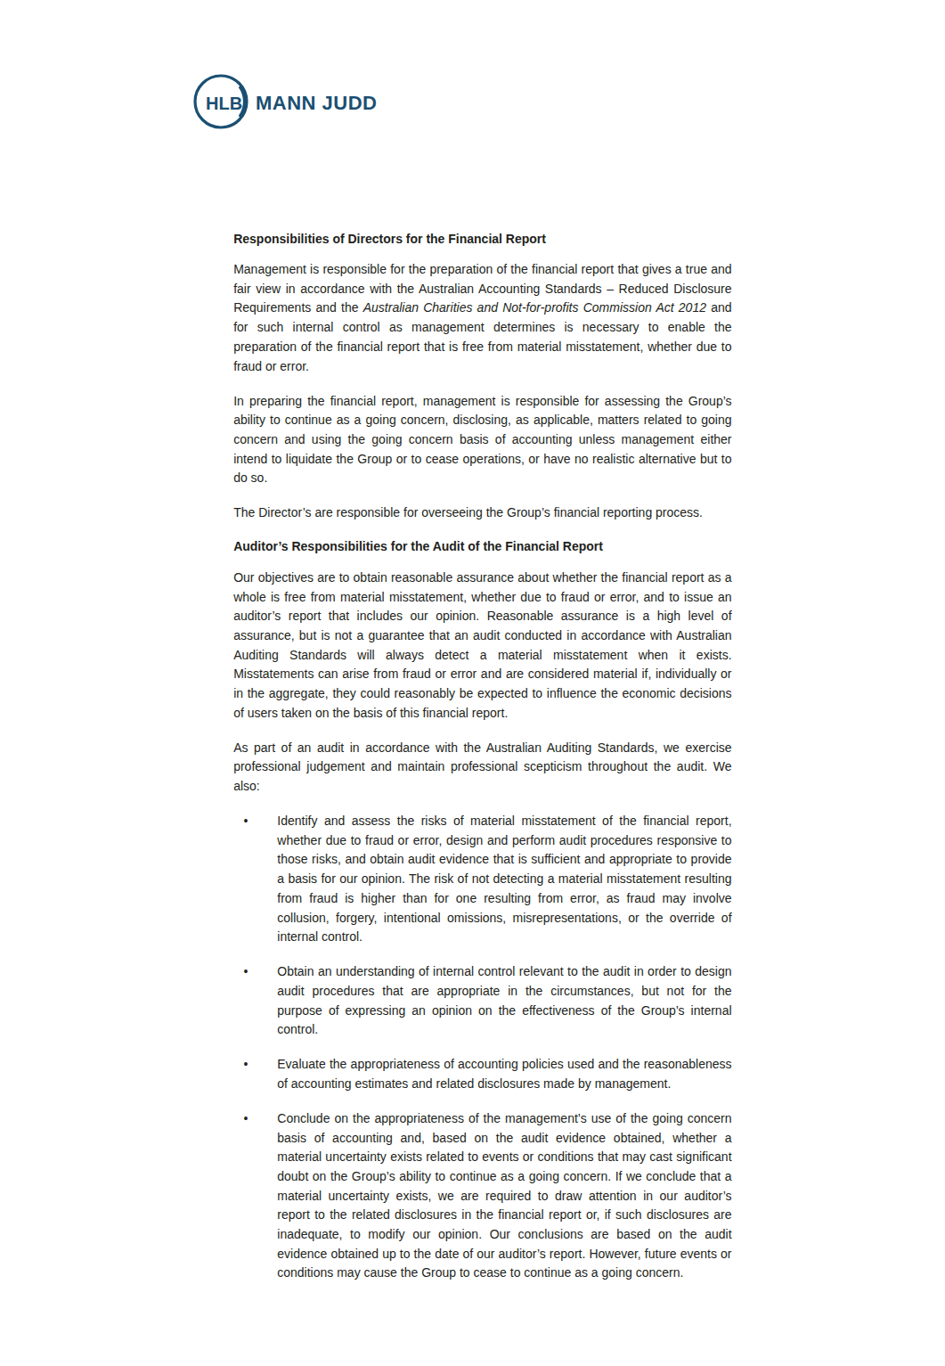HLB MANN JUDD
Responsibilities of Directors for the Financial Report
Management is responsible for the preparation of the financial report that gives a true and fair view in accordance with the Australian Accounting Standards – Reduced Disclosure Requirements and the Australian Charities and Not-for-profits Commission Act 2012 and for such internal control as management determines is necessary to enable the preparation of the financial report that is free from material misstatement, whether due to fraud or error.
In preparing the financial report, management is responsible for assessing the Group’s ability to continue as a going concern, disclosing, as applicable, matters related to going concern and using the going concern basis of accounting unless management either intend to liquidate the Group or to cease operations, or have no realistic alternative but to do so.
The Director’s are responsible for overseeing the Group’s financial reporting process.
Auditor’s Responsibilities for the Audit of the Financial Report
Our objectives are to obtain reasonable assurance about whether the financial report as a whole is free from material misstatement, whether due to fraud or error, and to issue an auditor’s report that includes our opinion. Reasonable assurance is a high level of assurance, but is not a guarantee that an audit conducted in accordance with Australian Auditing Standards will always detect a material misstatement when it exists. Misstatements can arise from fraud or error and are considered material if, individually or in the aggregate, they could reasonably be expected to influence the economic decisions of users taken on the basis of this financial report.
As part of an audit in accordance with the Australian Auditing Standards, we exercise professional judgement and maintain professional scepticism throughout the audit. We also:
Identify and assess the risks of material misstatement of the financial report, whether due to fraud or error, design and perform audit procedures responsive to those risks, and obtain audit evidence that is sufficient and appropriate to provide a basis for our opinion. The risk of not detecting a material misstatement resulting from fraud is higher than for one resulting from error, as fraud may involve collusion, forgery, intentional omissions, misrepresentations, or the override of internal control.
Obtain an understanding of internal control relevant to the audit in order to design audit procedures that are appropriate in the circumstances, but not for the purpose of expressing an opinion on the effectiveness of the Group’s internal control.
Evaluate the appropriateness of accounting policies used and the reasonableness of accounting estimates and related disclosures made by management.
Conclude on the appropriateness of the management’s use of the going concern basis of accounting and, based on the audit evidence obtained, whether a material uncertainty exists related to events or conditions that may cast significant doubt on the Group’s ability to continue as a going concern. If we conclude that a material uncertainty exists, we are required to draw attention in our auditor’s report to the related disclosures in the financial report or, if such disclosures are inadequate, to modify our opinion. Our conclusions are based on the audit evidence obtained up to the date of our auditor’s report. However, future events or conditions may cause the Group to cease to continue as a going concern.